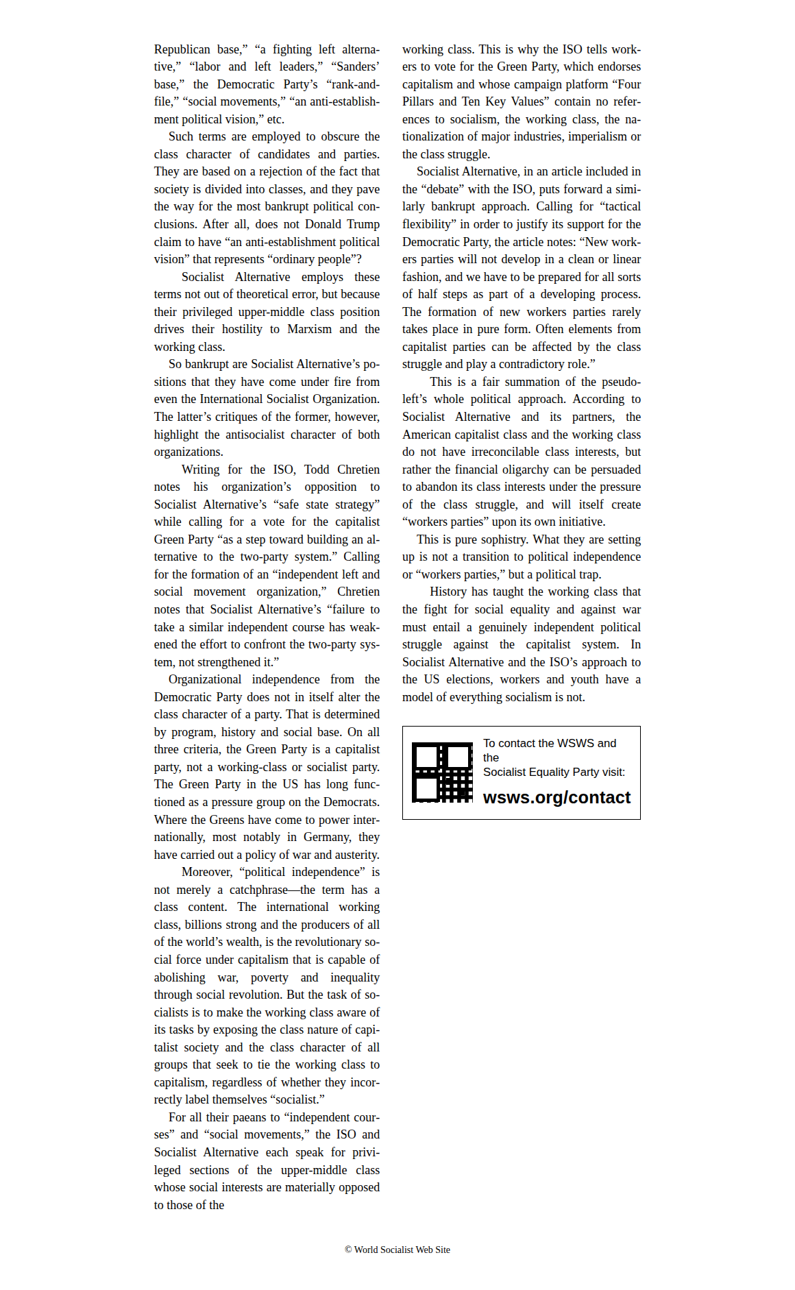Republican base,” “a fighting left alternative,” “labor and left leaders,” “Sanders’ base,” the Democratic Party’s “rank-and-file,” “social movements,” “an anti-establishment political vision,” etc.
Such terms are employed to obscure the class character of candidates and parties. They are based on a rejection of the fact that society is divided into classes, and they pave the way for the most bankrupt political conclusions. After all, does not Donald Trump claim to have “an anti-establishment political vision” that represents “ordinary people”?
Socialist Alternative employs these terms not out of theoretical error, but because their privileged upper-middle class position drives their hostility to Marxism and the working class.
So bankrupt are Socialist Alternative’s positions that they have come under fire from even the International Socialist Organization. The latter’s critiques of the former, however, highlight the antisocialist character of both organizations.
Writing for the ISO, Todd Chretien notes his organization’s opposition to Socialist Alternative’s “safe state strategy” while calling for a vote for the capitalist Green Party “as a step toward building an alternative to the two-party system.” Calling for the formation of an “independent left and social movement organization,” Chretien notes that Socialist Alternative’s “failure to take a similar independent course has weakened the effort to confront the two-party system, not strengthened it.”
Organizational independence from the Democratic Party does not in itself alter the class character of a party. That is determined by program, history and social base. On all three criteria, the Green Party is a capitalist party, not a working-class or socialist party. The Green Party in the US has long functioned as a pressure group on the Democrats. Where the Greens have come to power internationally, most notably in Germany, they have carried out a policy of war and austerity.
Moreover, “political independence” is not merely a catchphrase—the term has a class content. The international working class, billions strong and the producers of all of the world’s wealth, is the revolutionary social force under capitalism that is capable of abolishing war, poverty and inequality through social revolution. But the task of socialists is to make the working class aware of its tasks by exposing the class nature of capitalist society and the class character of all groups that seek to tie the working class to capitalism, regardless of whether they incorrectly label themselves “socialist.”
For all their paeans to “independent courses” and “social movements,” the ISO and Socialist Alternative each speak for privileged sections of the upper-middle class whose social interests are materially opposed to those of the
working class. This is why the ISO tells workers to vote for the Green Party, which endorses capitalism and whose campaign platform “Four Pillars and Ten Key Values” contain no references to socialism, the working class, the nationalization of major industries, imperialism or the class struggle.
Socialist Alternative, in an article included in the “debate” with the ISO, puts forward a similarly bankrupt approach. Calling for “tactical flexibility” in order to justify its support for the Democratic Party, the article notes: “New workers parties will not develop in a clean or linear fashion, and we have to be prepared for all sorts of half steps as part of a developing process. The formation of new workers parties rarely takes place in pure form. Often elements from capitalist parties can be affected by the class struggle and play a contradictory role.”
This is a fair summation of the pseudo-left’s whole political approach. According to Socialist Alternative and its partners, the American capitalist class and the working class do not have irreconcilable class interests, but rather the financial oligarchy can be persuaded to abandon its class interests under the pressure of the class struggle, and will itself create “workers parties” upon its own initiative.
This is pure sophistry. What they are setting up is not a transition to political independence or “workers parties,” but a political trap.
History has taught the working class that the fight for social equality and against war must entail a genuinely independent political struggle against the capitalist system. In Socialist Alternative and the ISO’s approach to the US elections, workers and youth have a model of everything socialism is not.
To contact the WSWS and the
Socialist Equality Party visit: wsws.org/contact
© World Socialist Web Site